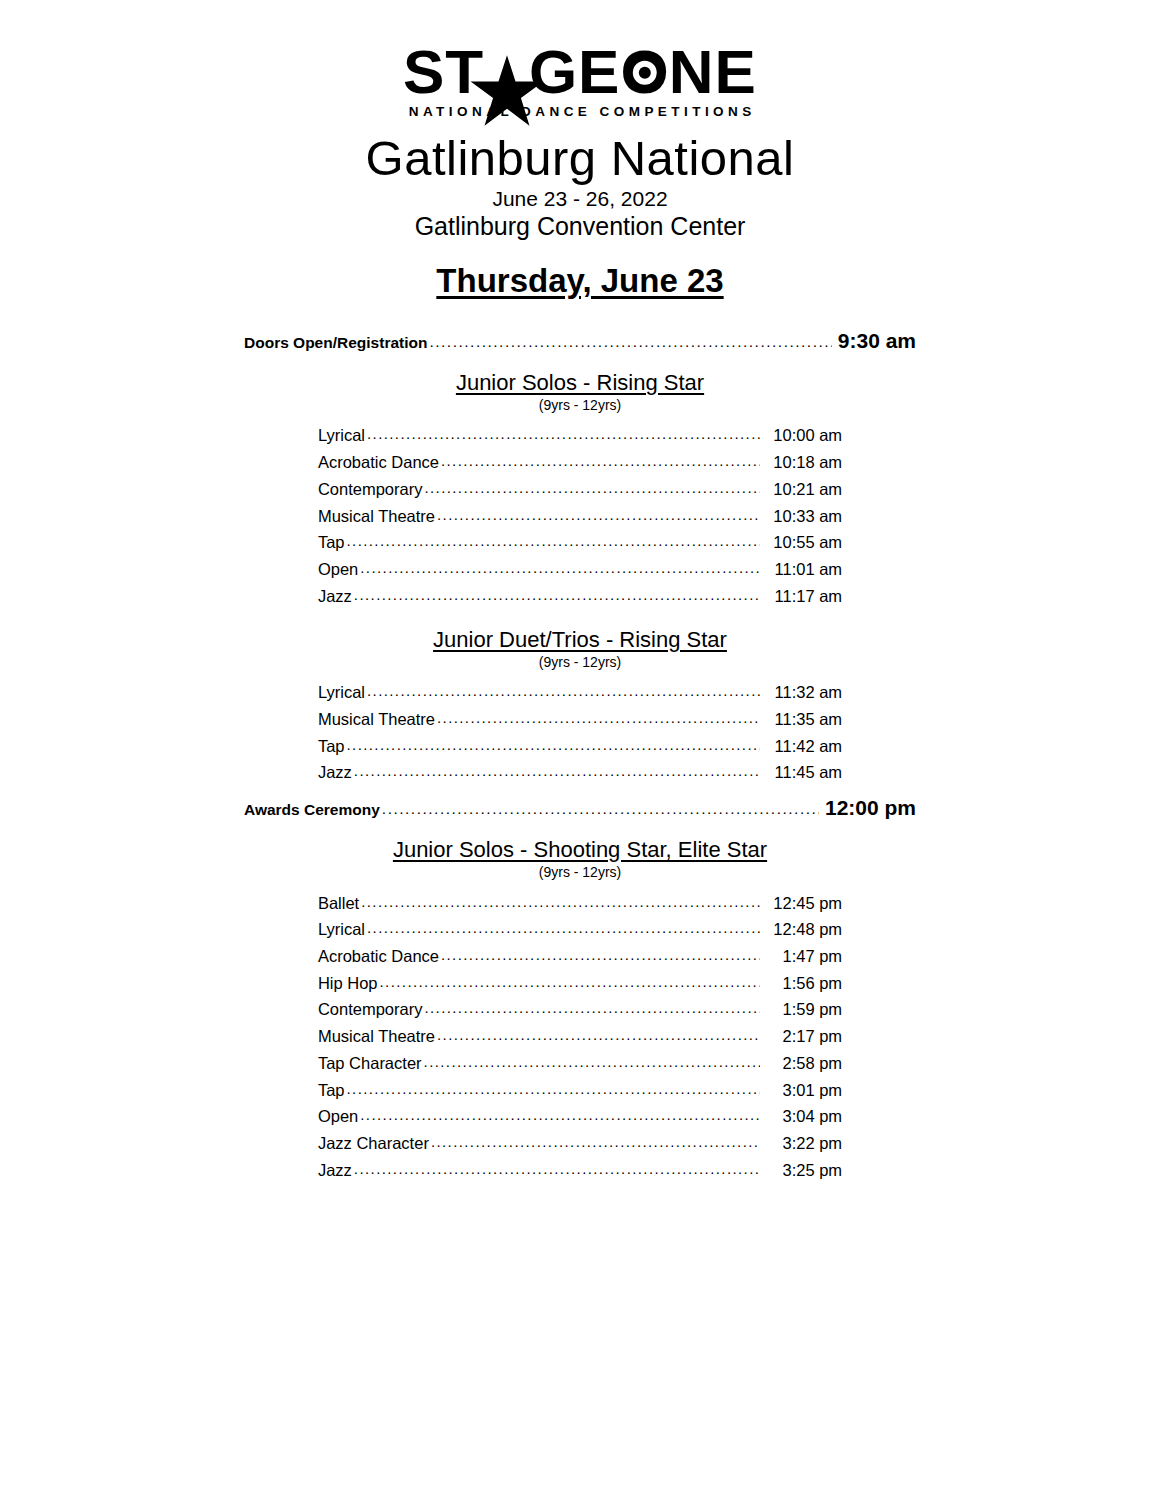ST GEONE
NATIONAL DANCE COMPETITIONS
Gatlinburg National
June 23 - 26, 2022
Gatlinburg Convention Center
Thursday, June 23
Doors Open/Registration .................................................................................................................................................................................................. 9:30 am
Junior Solos - Rising Star
(9yrs - 12yrs)
Lyrical.................................................................................................................................................................................................. 10:00 am
Acrobatic Dance.................................................................................................................................................................................................. 10:18 am
Contemporary.................................................................................................................................................................................................. 10:21 am
Musical Theatre.................................................................................................................................................................................................. 10:33 am
Tap.................................................................................................................................................................................................. 10:55 am
Open.................................................................................................................................................................................................. 11:01 am
Jazz.................................................................................................................................................................................................. 11:17 am
Junior Duet/Trios - Rising Star
(9yrs - 12yrs)
Lyrical.................................................................................................................................................................................................. 11:32 am
Musical Theatre.................................................................................................................................................................................................. 11:35 am
Tap.................................................................................................................................................................................................. 11:42 am
Jazz.................................................................................................................................................................................................. 11:45 am
Awards Ceremony .................................................................................................................................................................................................. 12:00 pm
Junior Solos - Shooting Star, Elite Star
(9yrs - 12yrs)
Ballet.................................................................................................................................................................................................. 12:45 pm
Lyrical.................................................................................................................................................................................................. 12:48 pm
Acrobatic Dance.................................................................................................................................................................................................. 1:47 pm
Hip Hop.................................................................................................................................................................................................. 1:56 pm
Contemporary.................................................................................................................................................................................................. 1:59 pm
Musical Theatre.................................................................................................................................................................................................. 2:17 pm
Tap Character.................................................................................................................................................................................................. 2:58 pm
Tap.................................................................................................................................................................................................. 3:01 pm
Open.................................................................................................................................................................................................. 3:04 pm
Jazz Character.................................................................................................................................................................................................. 3:22 pm
Jazz.................................................................................................................................................................................................. 3:25 pm